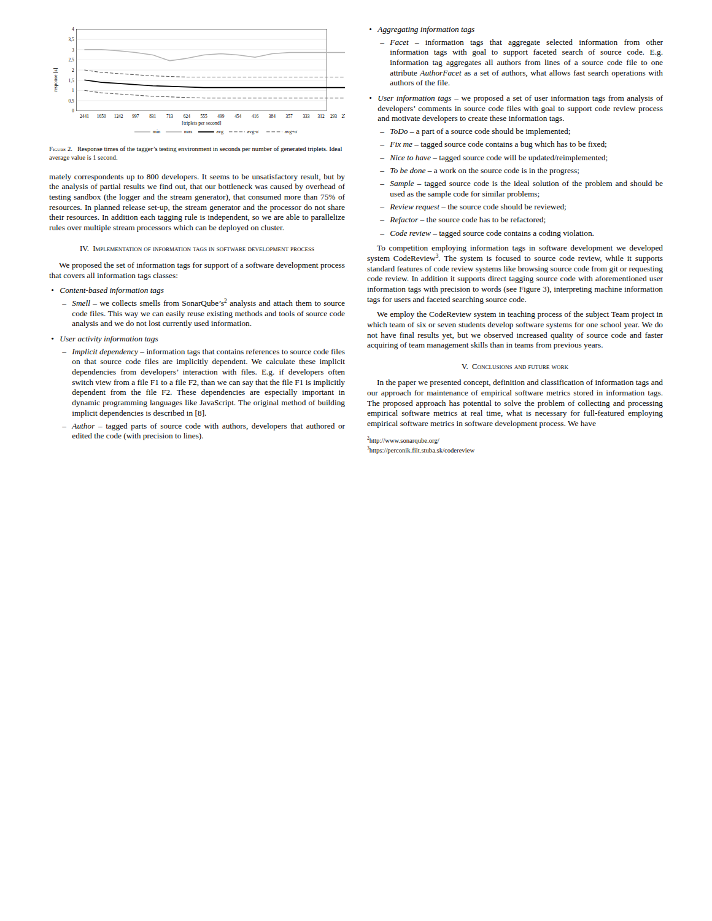4 3,5 3 2,5 2 1,5 1 0,5 0 response [s] 2441 1650 1242 997 831 713 624 555 499 454 416 384 357 333 312 293 277 [triplets per second] min max avg avg-σ avg+σ
Figure 2. Response times of the tagger’s testing environment in seconds per number of generated triplets. Ideal average value is 1 second.
mately correspondents up to 800 developers. It seems to be unsatisfactory result, but by the analysis of partial results we find out, that our bottleneck was caused by overhead of testing sandbox (the logger and the stream generator), that consumed more than 75% of resources. In planned release set-up, the stream generator and the processor do not share their resources. In addition each tagging rule is independent, so we are able to parallelize rules over multiple stream processors which can be deployed on cluster.
IV. Implementation of information tags in software development process
We proposed the set of information tags for support of a software development process that covers all information tags classes:
Content-based information tags
Smell – we collects smells from SonarQube’s2 analysis and attach them to source code files. This way we can easily reuse existing methods and tools of source code analysis and we do not lost currently used information.
User activity information tags
Implicit dependency – information tags that contains references to source code files on that source code files are implicitly dependent. We calculate these implicit dependencies from developers’ interaction with files. E.g. if developers often switch view from a file F1 to a file F2, than we can say that the file F1 is implicitly dependent from the file F2. These dependencies are especially important in dynamic programming languages like JavaScript. The original method of building implicit dependencies is described in [8].
Author – tagged parts of source code with authors, developers that authored or edited the code (with precision to lines).
Aggregating information tags
Facet – information tags that aggregate selected information from other information tags with goal to support faceted search of source code. E.g. information tag aggregates all authors from lines of a source code file to one attribute AuthorFacet as a set of authors, what allows fast search operations with authors of the file.
User information tags – we proposed a set of user information tags from analysis of developers’ comments in source code files with goal to support code review process and motivate developers to create these information tags.
ToDo – a part of a source code should be implemented;
Fix me – tagged source code contains a bug which has to be fixed;
Nice to have – tagged source code will be updated/reimplemented;
To be done – a work on the source code is in the progress;
Sample – tagged source code is the ideal solution of the problem and should be used as the sample code for similar problems;
Review request – the source code should be reviewed;
Refactor – the source code has to be refactored;
Code review – tagged source code contains a coding violation.
To competition employing information tags in software development we developed system CodeReview3. The system is focused to source code review, while it supports standard features of code review systems like browsing source code from git or requesting code review. In addition it supports direct tagging source code with aforementioned user information tags with precision to words (see Figure 3), interpreting machine information tags for users and faceted searching source code.
We employ the CodeReview system in teaching process of the subject Team project in which team of six or seven students develop software systems for one school year. We do not have final results yet, but we observed increased quality of source code and faster acquiring of team management skills than in teams from previous years.
V. Conclusions and future work
In the paper we presented concept, definition and classification of information tags and our approach for maintenance of empirical software metrics stored in information tags. The proposed approach has potential to solve the problem of collecting and processing empirical software metrics at real time, what is necessary for full-featured employing empirical software metrics in software development process. We have
2http://www.sonarqube.org/
3https://perconik.fiit.stuba.sk/codereview